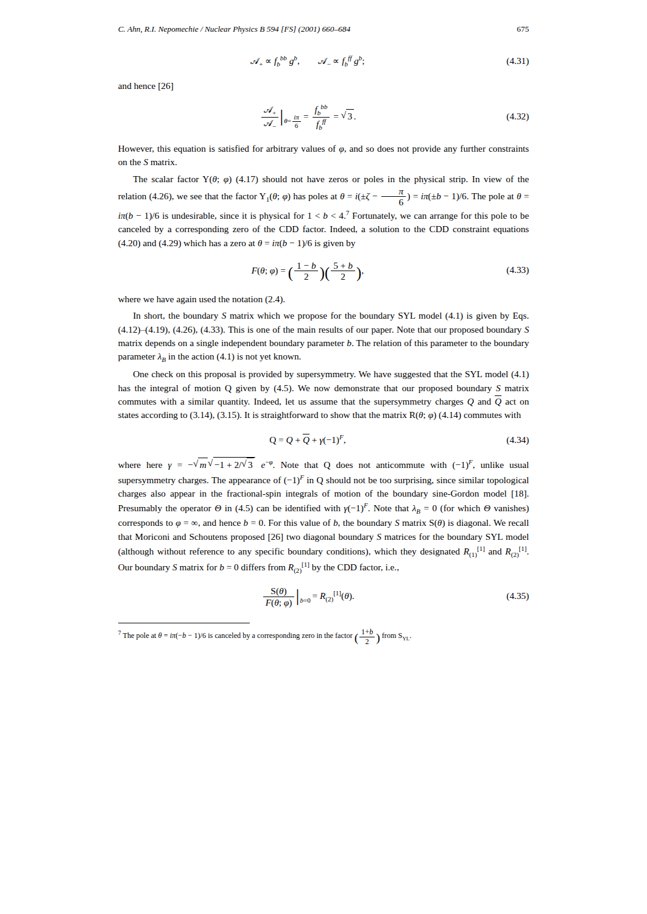C. Ahn, R.I. Nepomechie / Nuclear Physics B 594 [FS] (2001) 660–684 675
𝒜+ ∝ fbbb gb, 𝒜− ∝ fbff gb;
(4.31)
and hence [26]
𝒜+𝒜−|θ=iπ 6 = fbbb fbff = 3.
(4.32)
However, this equation is satisfied for arbitrary values of φ, and so does not provide any further constraints on the S matrix.
The scalar factor Y(θ; φ) (4.17) should not have zeros or poles in the physical strip. In view of the relation (4.26), we see that the factor Y1(θ; φ) has poles at θ = i(±ζ − π 6) = iπ(±b − 1)/6. The pole at θ = iπ(b − 1)/6 is undesirable, since it is physical for 1 < b < 4.7 Fortunately, we can arrange for this pole to be canceled by a corresponding zero of the CDD factor. Indeed, a solution to the CDD constraint equations (4.20) and (4.29) which has a zero at θ = iπ(b − 1)/6 is given by
F(θ; φ) = (1 − b 2)(5 + b 2),
(4.33)
where we have again used the notation (2.4).
In short, the boundary S matrix which we propose for the boundary SYL model (4.1) is given by Eqs. (4.12)–(4.19), (4.26), (4.33). This is one of the main results of our paper. Note that our proposed boundary S matrix depends on a single independent boundary parameter b. The relation of this parameter to the boundary parameter λB in the action (4.1) is not yet known.
One check on this proposal is provided by supersymmetry. We have suggested that the SYL model (4.1) has the integral of motion Q given by (4.5). We now demonstrate that our proposed boundary S matrix commutes with a similar quantity. Indeed, let us assume that the supersymmetry charges Q and Q act on states according to (3.14), (3.15). It is straightforward to show that the matrix R(θ; φ) (4.14) commutes with
Q = Q + Q + γ(−1)F,
(4.34)
where here γ = −m−1 + 2/3 e−φ. Note that Q does not anticommute with (−1)F, unlike usual supersymmetry charges. The appearance of (−1)F in Q should not be too surprising, since similar topological charges also appear in the fractional-spin integrals of motion of the boundary sine-Gordon model [18]. Presumably the operator Θ in (4.5) can be identified with γ(−1)F. Note that λB = 0 (for which Θ vanishes) corresponds to φ = ∞, and hence b = 0. For this value of b, the boundary S matrix S(θ) is diagonal. We recall that Moriconi and Schoutens proposed [26] two diagonal boundary S matrices for the boundary SYL model (although without reference to any specific boundary conditions), which they designated R(1)[1] and R(2)[1]. Our boundary S matrix for b = 0 differs from R(2)[1] by the CDD factor, i.e.,
S(θ) F(θ; φ)|b=0 = R(2)[1](θ).
(4.35)
7 The pole at θ = iπ(−b − 1)/6 is canceled by a corresponding zero in the factor (1+b 2) from SYL.